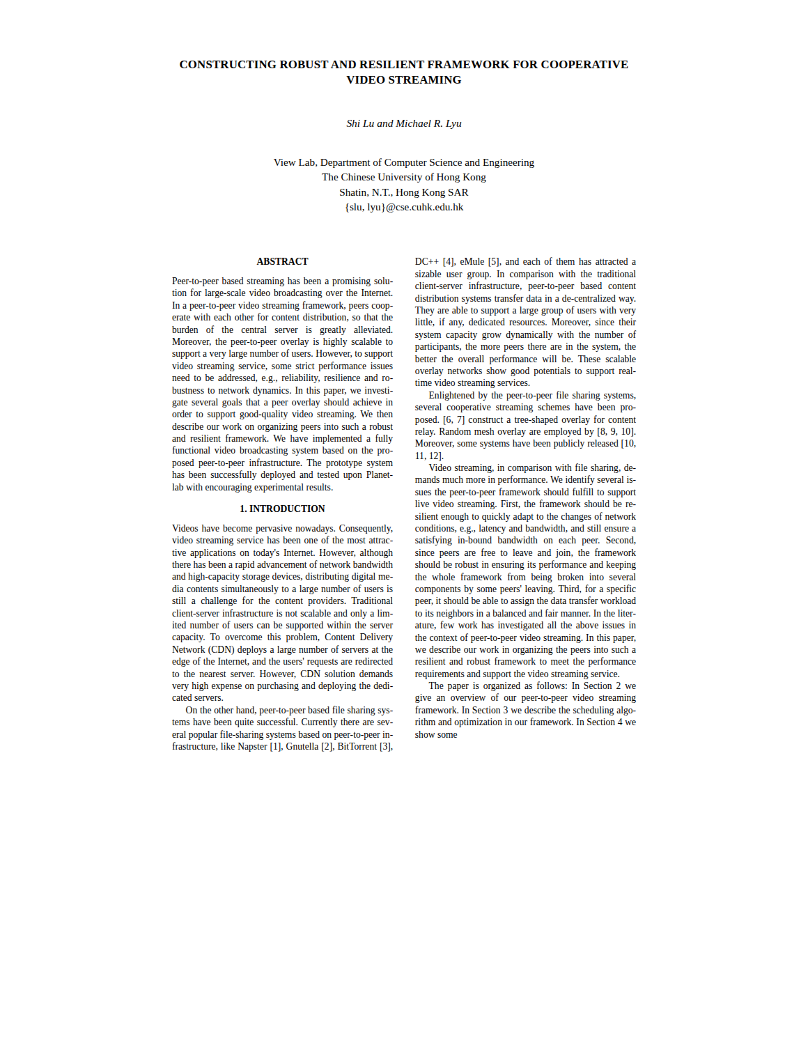Constructing Robust and Resilient Framework for Cooperative Video Streaming
Shi Lu and Michael R. Lyu
View Lab, Department of Computer Science and Engineering
The Chinese University of Hong Kong
Shatin, N.T., Hong Kong SAR
{slu, lyu}@cse.cuhk.edu.hk
Abstract
Peer-to-peer based streaming has been a promising solution for large-scale video broadcasting over the Internet. In a peer-to-peer video streaming framework, peers cooperate with each other for content distribution, so that the burden of the central server is greatly alleviated. Moreover, the peer-to-peer overlay is highly scalable to support a very large number of users. However, to support video streaming service, some strict performance issues need to be addressed, e.g., reliability, resilience and robustness to network dynamics. In this paper, we investigate several goals that a peer overlay should achieve in order to support good-quality video streaming. We then describe our work on organizing peers into such a robust and resilient framework. We have implemented a fully functional video broadcasting system based on the proposed peer-to-peer infrastructure. The prototype system has been successfully deployed and tested upon Planet-lab with encouraging experimental results.
1. Introduction
Videos have become pervasive nowadays. Consequently, video streaming service has been one of the most attractive applications on today's Internet. However, although there has been a rapid advancement of network bandwidth and high-capacity storage devices, distributing digital media contents simultaneously to a large number of users is still a challenge for the content providers. Traditional client-server infrastructure is not scalable and only a limited number of users can be supported within the server capacity. To overcome this problem, Content Delivery Network (CDN) deploys a large number of servers at the edge of the Internet, and the users' requests are redirected to the nearest server. However, CDN solution demands very high expense on purchasing and deploying the dedicated servers.
On the other hand, peer-to-peer based file sharing systems have been quite successful. Currently there are several popular file-sharing systems based on peer-to-peer infrastructure, like Napster [1], Gnutella [2], BitTorrent [3], DC++ [4], eMule [5], and each of them has attracted a sizable user group. In comparison with the traditional client-server infrastructure, peer-to-peer based content distribution systems transfer data in a de-centralized way. They are able to support a large group of users with very little, if any, dedicated resources. Moreover, since their system capacity grow dynamically with the number of participants, the more peers there are in the system, the better the overall performance will be. These scalable overlay networks show good potentials to support real-time video streaming services.
Enlightened by the peer-to-peer file sharing systems, several cooperative streaming schemes have been proposed. [6, 7] construct a tree-shaped overlay for content relay. Random mesh overlay are employed by [8, 9, 10]. Moreover, some systems have been publicly released [10, 11, 12].
Video streaming, in comparison with file sharing, demands much more in performance. We identify several issues the peer-to-peer framework should fulfill to support live video streaming. First, the framework should be resilient enough to quickly adapt to the changes of network conditions, e.g., latency and bandwidth, and still ensure a satisfying in-bound bandwidth on each peer. Second, since peers are free to leave and join, the framework should be robust in ensuring its performance and keeping the whole framework from being broken into several components by some peers' leaving. Third, for a specific peer, it should be able to assign the data transfer workload to its neighbors in a balanced and fair manner. In the literature, few work has investigated all the above issues in the context of peer-to-peer video streaming. In this paper, we describe our work in organizing the peers into such a resilient and robust framework to meet the performance requirements and support the video streaming service.
The paper is organized as follows: In Section 2 we give an overview of our peer-to-peer video streaming framework. In Section 3 we describe the scheduling algorithm and optimization in our framework. In Section 4 we show some